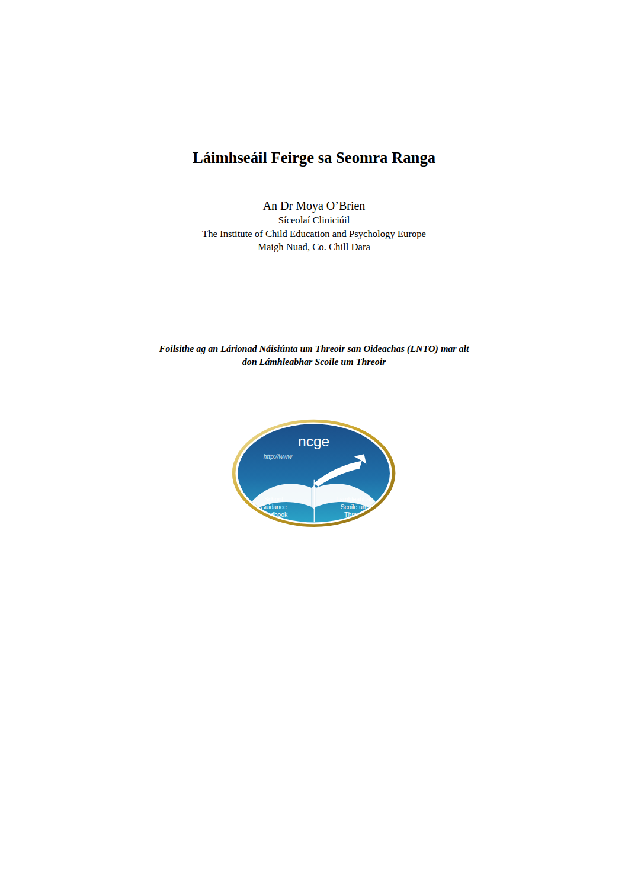Láimhseáil Feirge sa Seomra Ranga
An Dr Moya O’Brien
Síceolaí Cliniciúil
The Institute of Child Education and Psychology Europe
Maigh Nuad, Co. Chill Dara
Foilsithe ag an Lárionad Náisiúnta um Threoir san Oideachas (LNTO) mar alt don Lámhleabhar Scoile um Threoir
ncge http://www School Guidance Handbook Lámhleabhar Scoile um Threoir